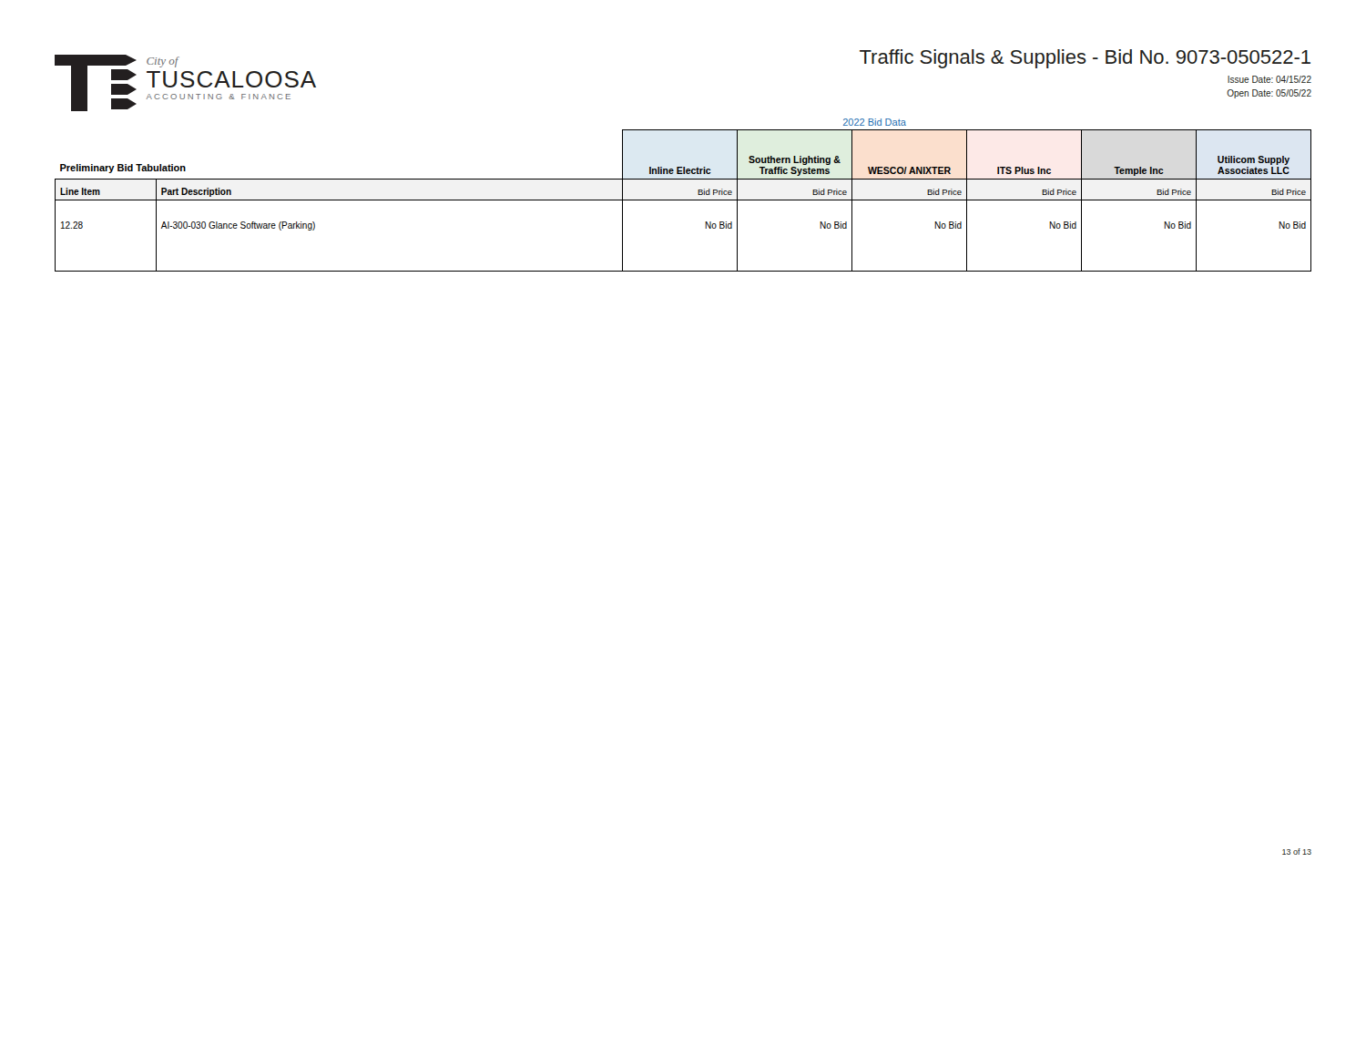City of
TUSCALOOSA
ACCOUNTING & FINANCE
Traffic Signals & Supplies - Bid No. 9073-050522-1
Issue Date: 04/15/22
Open Date: 05/05/22
2022 Bid Data
| Preliminary Bid Tabulation | Inline Electric | Southern Lighting & Traffic Systems | WESCO/ ANIXTER | ITS Plus Inc | Temple Inc | Utilicom Supply Associates LLC |
| --- | --- | --- | --- | --- | --- | --- |
| Line Item | Part Description | Bid Price | Bid Price | Bid Price | Bid Price | Bid Price | Bid Price |
| 12.28 | AI-300-030 Glance Software (Parking) | No Bid | No Bid | No Bid | No Bid | No Bid | No Bid |
13 of 13